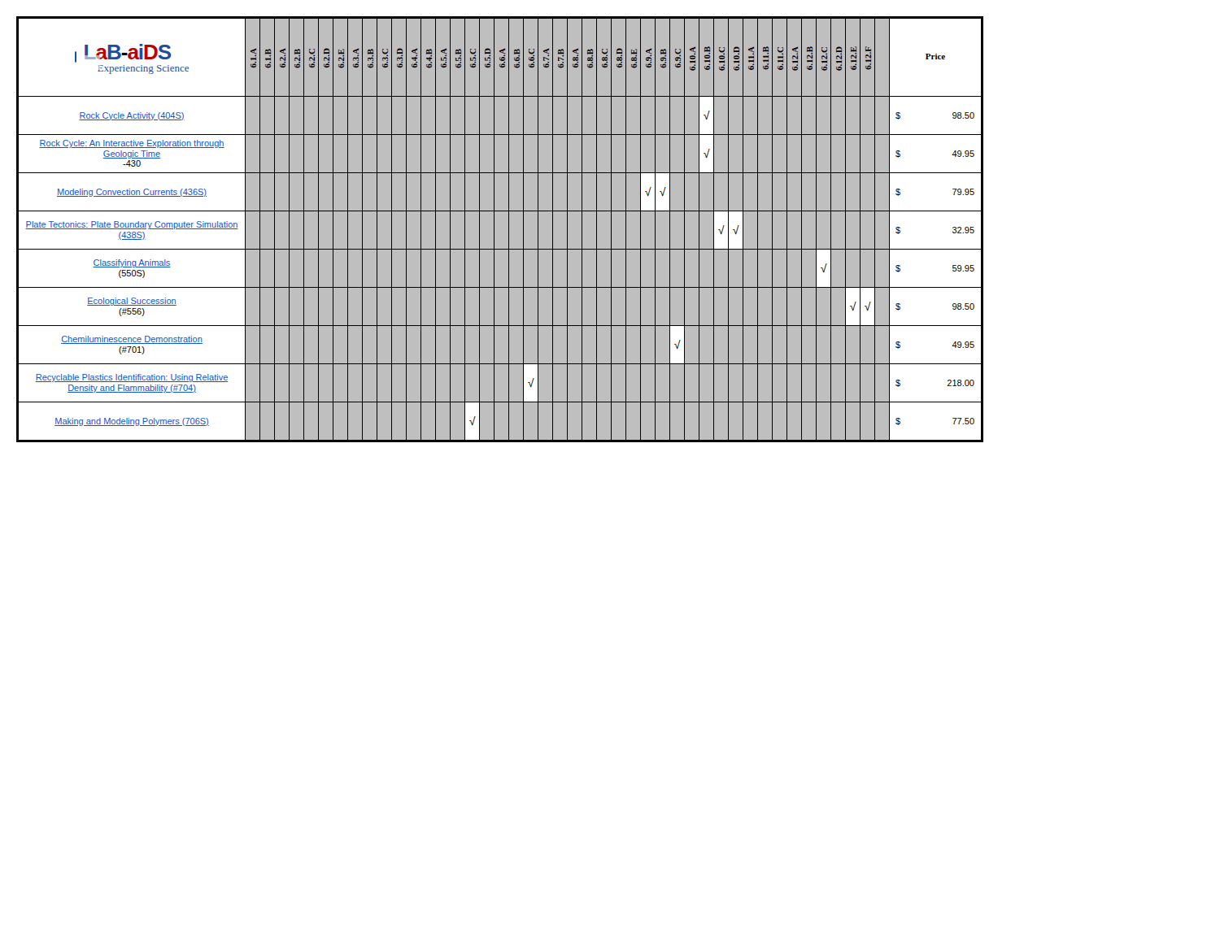| L a B - a i D S Experiencing Science | 6.1.A | 6.1.B | 6.2.A | 6.2.B | 6.2.C | 6.2.D | 6.2.E | 6.3.A | 6.3.B | 6.3.C | 6.3.D | 6.4.A | 6.4.B | 6.5.A | 6.5.B | 6.5.C | 6.5.D | 6.6.A | 6.6.B | 6.6.C | 6.7.A | 6.7.B | 6.8.A | 6.8.B | 6.8.C | 6.8.D | 6.8.E | 6.9.A | 6.9.B | 6.9.C | 6.10.A | 6.10.B | 6.10.C | 6.10.D | 6.11.A | 6.11.B | 6.11.C | 6.12.A | 6.12.B | 6.12.C | 6.12.D | 6.12.E | 6.12.F | | Price |
| --- | --- | --- | --- | --- | --- | --- | --- | --- | --- | --- | --- | --- | --- | --- | --- | --- | --- | --- | --- | --- | --- | --- | --- | --- | --- | --- | --- | --- | --- | --- | --- | --- | --- | --- | --- | --- | --- | --- | --- | --- | --- | --- | --- | --- | --- |
| Rock Cycle Activity (404S) | | | | | | | | | | | | | | | | | | | | | | | | | | | | | | | | √ | | | | | | | | | | | | | $ 98.50 |
| Rock Cycle: An Interactive Exploration through Geologic Time -430 | | | | | | | | | | | | | | | | | | | | | | | | | | | | | | | | √ | | | | | | | | | | | | | $ 49.95 |
| Modeling Convection Currents (436S) | | | | | | | | | | | | | | | | | | | | | | | | | | | | √ | √ | | | | | | | | | | | | | | | | $ 79.95 |
| Plate Tectonics: Plate Boundary Computer Simulation (438S) | | | | | | | | | | | | | | | | | | | | | | | | | | | | | | | | | √ | √ | | | | | | | | | | | $ 32.95 |
| Classifying Animals (550S) | | | | | | | | | | | | | | | | | | | | | | | | | | | | | | | | | | | | | | | | √ | | | | | $ 59.95 |
| Ecological Succession (#556) | | | | | | | | | | | | | | | | | | | | | | | | | | | | | | | | | | | | | | | | | | √ | √ | | $ 98.50 |
| Chemiluminescence Demonstration (#701) | | | | | | | | | | | | | | | | | | | | | | | | | | | | | | √ | | | | | | | | | | | | | | | $ 49.95 |
| Recyclable Plastics Identification: Using Relative Density and Flammability (#704) | | | | | | | | | | | | | | | | | | | | √ | | | | | | | | | | | | | | | | | | | | | | | | | $ 218.00 |
| Making and Modeling Polymers (706S) | | | | | | | | | | | | | | | | √ | | | | | | | | | | | | | | | | | | | | | | | | | | | | | $ 77.50 |